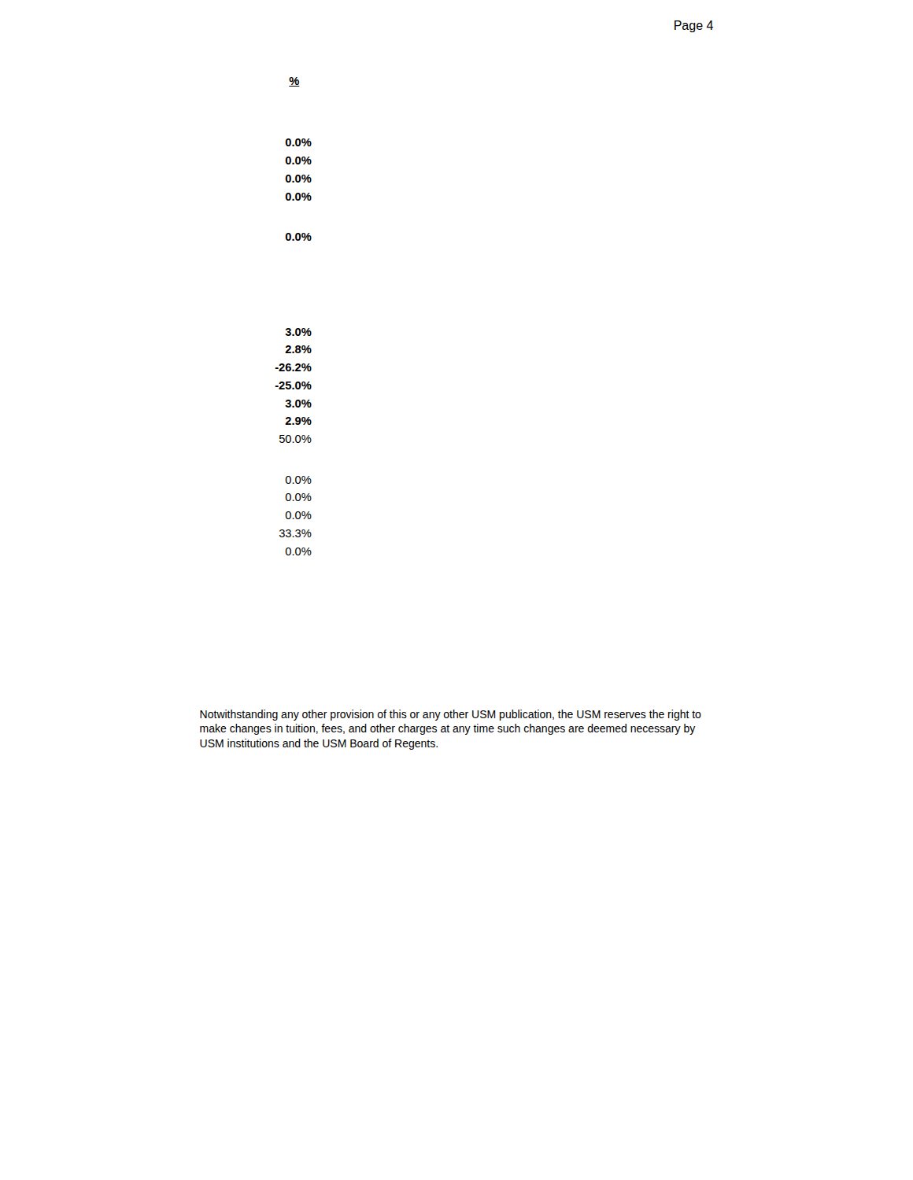Page 4
%
0.0%
0.0%
0.0%
0.0%
0.0%
3.0%
2.8%
-26.2%
-25.0%
3.0%
2.9%
50.0%
0.0%
0.0%
0.0%
33.3%
0.0%
Notwithstanding any other provision of this or any other USM publication, the USM reserves the right to make changes in tuition, fees, and other charges at any time such changes are deemed necessary by USM institutions and the USM Board of Regents.